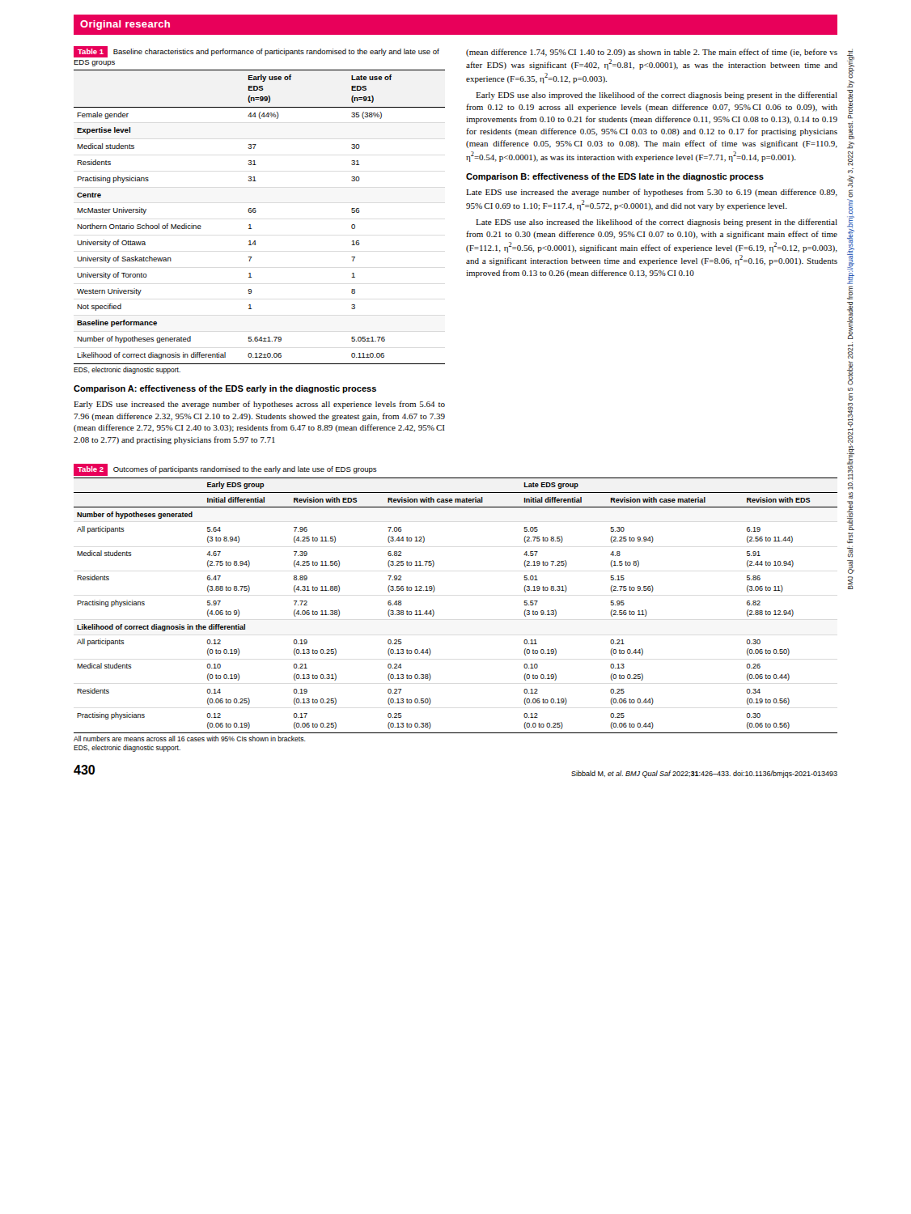Original research
BMJ Qual Saf: first published as 10.1136/bmjqs-2021-013493 on 5 October 2021. Downloaded from http://qualitysafety.bmj.com/ on July 3, 2022 by guest. Protected by copyright.
Table 1 Baseline characteristics and performance of participants randomised to the early and late use of EDS groups
| | Early use of EDS (n=99) | Late use of EDS (n=91) |
| --- | --- | --- |
| Female gender | 44 (44%) | 35 (38%) |
| Expertise level |
| Medical students | 37 | 30 |
| Residents | 31 | 31 |
| Practising physicians | 31 | 30 |
| Centre |
| McMaster University | 66 | 56 |
| Northern Ontario School of Medicine | 1 | 0 |
| University of Ottawa | 14 | 16 |
| University of Saskatchewan | 7 | 7 |
| University of Toronto | 1 | 1 |
| Western University | 9 | 8 |
| Not specified | 1 | 3 |
| Baseline performance |
| Number of hypotheses generated | 5.64±1.79 | 5.05±1.76 |
| Likelihood of correct diagnosis in differential | 0.12±0.06 | 0.11±0.06 |
EDS, electronic diagnostic support.
Comparison A: effectiveness of the EDS early in the diagnostic process
Early EDS use increased the average number of hypotheses across all experience levels from 5.64 to 7.96 (mean difference 2.32, 95% CI 2.10 to 2.49). Students showed the greatest gain, from 4.67 to 7.39 (mean difference 2.72, 95% CI 2.40 to 3.03); residents from 6.47 to 8.89 (mean difference 2.42, 95% CI 2.08 to 2.77) and practising physicians from 5.97 to 7.71
(mean difference 1.74, 95% CI 1.40 to 2.09) as shown in table 2. The main effect of time (ie, before vs after EDS) was significant (F=402, η2=0.81, p<0.0001), as was the interaction between time and experience (F=6.35, η2=0.12, p=0.003).
Early EDS use also improved the likelihood of the correct diagnosis being present in the differential from 0.12 to 0.19 across all experience levels (mean difference 0.07, 95% CI 0.06 to 0.09), with improvements from 0.10 to 0.21 for students (mean difference 0.11, 95% CI 0.08 to 0.13), 0.14 to 0.19 for residents (mean difference 0.05, 95% CI 0.03 to 0.08) and 0.12 to 0.17 for practising physicians (mean difference 0.05, 95% CI 0.03 to 0.08). The main effect of time was significant (F=110.9, η2=0.54, p<0.0001), as was its interaction with experience level (F=7.71, η2=0.14, p=0.001).
Comparison B: effectiveness of the EDS late in the diagnostic process
Late EDS use increased the average number of hypotheses from 5.30 to 6.19 (mean difference 0.89, 95% CI 0.69 to 1.10; F=117.4, η2=0.572, p<0.0001), and did not vary by experience level.
Late EDS use also increased the likelihood of the correct diagnosis being present in the differential from 0.21 to 0.30 (mean difference 0.09, 95% CI 0.07 to 0.10), with a significant main effect of time (F=112.1, η2=0.56, p<0.0001), significant main effect of experience level (F=6.19, η2=0.12, p=0.003), and a significant interaction between time and experience level (F=8.06, η2=0.16, p=0.001). Students improved from 0.13 to 0.26 (mean difference 0.13, 95% CI 0.10
Table 2 Outcomes of participants randomised to the early and late use of EDS groups
| | Early EDS group | Late EDS group |
| --- | --- | --- |
| | Initial differential | Revision with EDS | Revision with case material | Initial differential | Revision with case material | Revision with EDS |
| Number of hypotheses generated |
| All participants | 5.64 (3 to 8.94) | 7.96 (4.25 to 11.5) | 7.06 (3.44 to 12) | 5.05 (2.75 to 8.5) | 5.30 (2.25 to 9.94) | 6.19 (2.56 to 11.44) |
| Medical students | 4.67 (2.75 to 8.94) | 7.39 (4.25 to 11.56) | 6.82 (3.25 to 11.75) | 4.57 (2.19 to 7.25) | 4.8 (1.5 to 8) | 5.91 (2.44 to 10.94) |
| Residents | 6.47 (3.88 to 8.75) | 8.89 (4.31 to 11.88) | 7.92 (3.56 to 12.19) | 5.01 (3.19 to 8.31) | 5.15 (2.75 to 9.56) | 5.86 (3.06 to 11) |
| Practising physicians | 5.97 (4.06 to 9) | 7.72 (4.06 to 11.38) | 6.48 (3.38 to 11.44) | 5.57 (3 to 9.13) | 5.95 (2.56 to 11) | 6.82 (2.88 to 12.94) |
| Likelihood of correct diagnosis in the differential |
| All participants | 0.12 (0 to 0.19) | 0.19 (0.13 to 0.25) | 0.25 (0.13 to 0.44) | 0.11 (0 to 0.19) | 0.21 (0 to 0.44) | 0.30 (0.06 to 0.50) |
| Medical students | 0.10 (0 to 0.19) | 0.21 (0.13 to 0.31) | 0.24 (0.13 to 0.38) | 0.10 (0 to 0.19) | 0.13 (0 to 0.25) | 0.26 (0.06 to 0.44) |
| Residents | 0.14 (0.06 to 0.25) | 0.19 (0.13 to 0.25) | 0.27 (0.13 to 0.50) | 0.12 (0.06 to 0.19) | 0.25 (0.06 to 0.44) | 0.34 (0.19 to 0.56) |
| Practising physicians | 0.12 (0.06 to 0.19) | 0.17 (0.06 to 0.25) | 0.25 (0.13 to 0.38) | 0.12 (0.0 to 0.25) | 0.25 (0.06 to 0.44) | 0.30 (0.06 to 0.56) |
All numbers are means across all 16 cases with 95% CIs shown in brackets.
EDS, electronic diagnostic support.
430
Sibbald M, et al. BMJ Qual Saf 2022;31:426–433. doi:10.1136/bmjqs-2021-013493